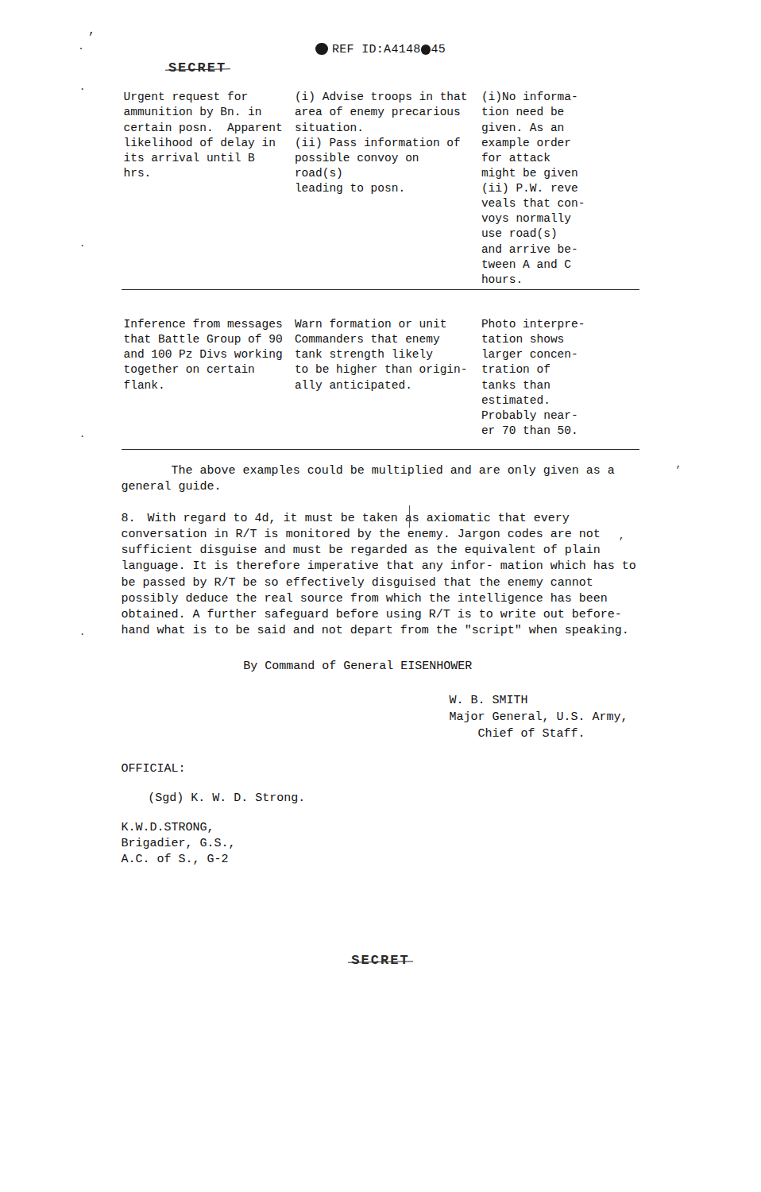,
.
.
.
.
.
,
REF ID:A4148 45
SECRET
| Urgent request for ammunition by Bn. in certain posn. Apparent likelihood of delay in its arrival until B hrs. | (i) Advise troops in that area of enemy precarious situation. (ii) Pass information of possible convoy on road(s) leading to posn. | (i)No informa- tion need be given. As an example order for attack might be given (ii) P.W. reve veals that con- voys normally use road(s) and arrive be- tween A and C hours. |
| Inference from messages that Battle Group of 90 and 100 Pz Divs working together on certain flank. | Warn formation or unit Commanders that enemy tank strength likely to be higher than origin- ally anticipated. | Photo interpre- tation shows larger concen- tration of tanks than estimated. Probably near- er 70 than 50. |
The above examples could be multiplied and are only given as a general guide.
8. With regard to 4d, it must be taken as axiomatic that every conversation in R/T is monitored by the enemy. Jargon codes are not sufficient disguise and must be regarded as the equivalent of plain language. It is therefore imperative that any infor- mation which has to be passed by R/T be so effectively disguised that the enemy cannot possibly deduce the real source from which the intelligence has been obtained. A further safeguard before using R/T is to write out before-hand what is to be said and not depart from the "script" when speaking.
,
By Command of General EISENHOWER
W. B. SMITH
Major General, U.S. Army,
Chief of Staff.
OFFICIAL:
(Sgd) K. W. D. Strong.
K.W.D.STRONG,
Brigadier, G.S.,
A.C. of S., G-2
SECRET